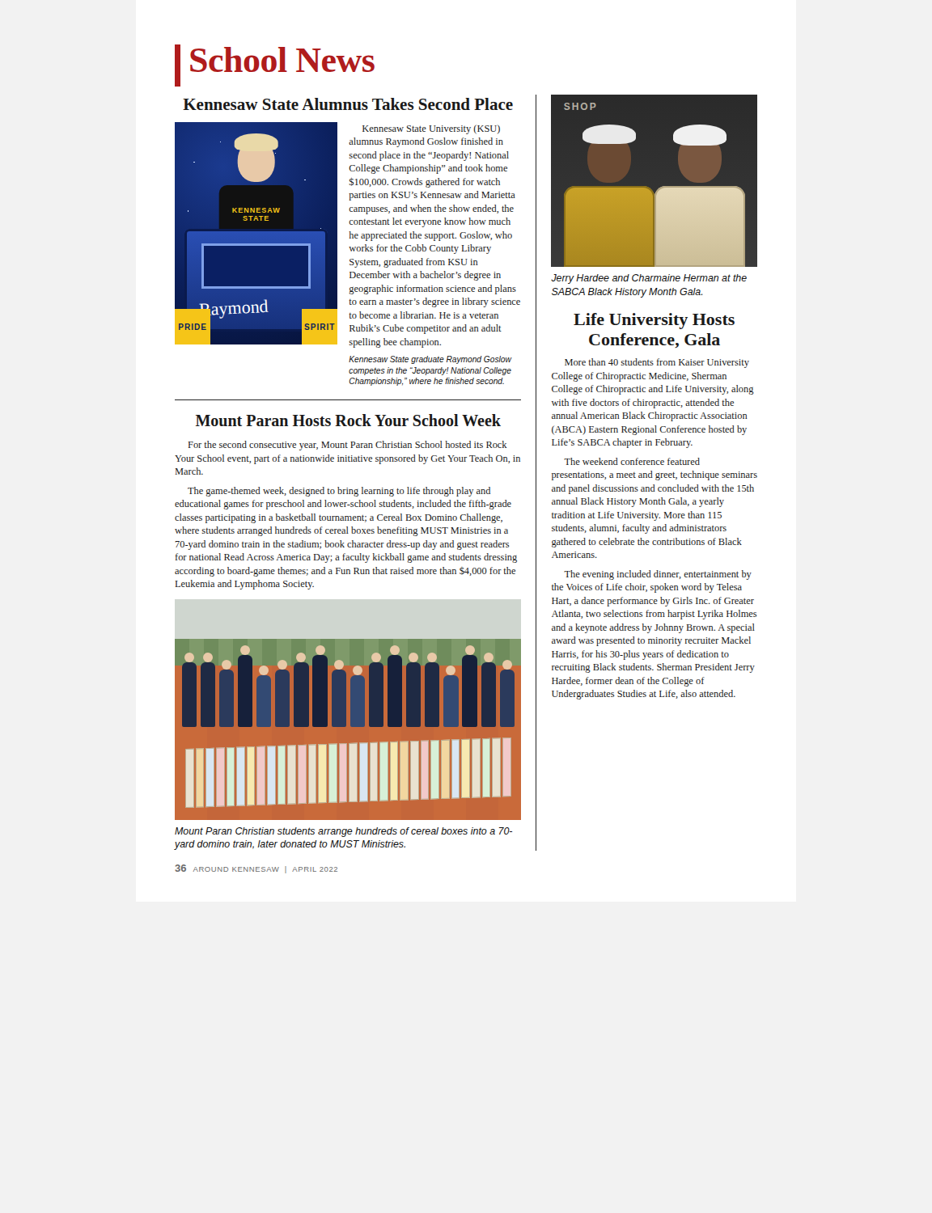School News
Kennesaw State Alumnus Takes Second Place
KENNESAW
STATE
Raymond
PRIDE
SPIRIT
Kennesaw State University (KSU) alumnus Raymond Goslow finished in second place in the “Jeopardy! National College Championship” and took home $100,000. Crowds gathered for watch parties on KSU’s Kennesaw and Marietta campuses, and when the show ended, the contestant let everyone know how much he appreciated the support. Goslow, who works for the Cobb County Library System, graduated from KSU in December with a bachelor’s degree in geographic information science and plans to earn a master’s degree in library science to become a librarian. He is a veteran Rubik’s Cube competitor and an adult spelling bee champion.
Kennesaw State graduate Raymond Goslow competes in the “Jeopardy! National College Championship,” where he finished second.
Mount Paran Hosts Rock Your School Week
For the second consecutive year, Mount Paran Christian School hosted its Rock Your School event, part of a nationwide initiative sponsored by Get Your Teach On, in March.
The game-themed week, designed to bring learning to life through play and educational games for preschool and lower-school students, included the fifth-grade classes participating in a basketball tournament; a Cereal Box Domino Challenge, where students arranged hundreds of cereal boxes benefiting MUST Ministries in a 70-yard domino train in the stadium; book character dress-up day and guest readers for national Read Across America Day; a faculty kickball game and students dressing according to board-game themes; and a Fun Run that raised more than $4,000 for the Leukemia and Lymphoma Society.
Mount Paran Christian students arrange hundreds of cereal boxes into a 70-yard domino train, later donated to MUST Ministries.
SHOP
Jerry Hardee and Charmaine Herman at the SABCA Black History Month Gala.
Life University Hosts Conference, Gala
More than 40 students from Kaiser University College of Chiropractic Medicine, Sherman College of Chiropractic and Life University, along with five doctors of chiropractic, attended the annual American Black Chiropractic Association (ABCA) Eastern Regional Conference hosted by Life’s SABCA chapter in February.
The weekend conference featured presentations, a meet and greet, technique seminars and panel discussions and concluded with the 15th annual Black History Month Gala, a yearly tradition at Life University. More than 115 students, alumni, faculty and administrators gathered to celebrate the contributions of Black Americans.
The evening included dinner, entertainment by the Voices of Life choir, spoken word by Telesa Hart, a dance performance by Girls Inc. of Greater Atlanta, two selections from harpist Lyrika Holmes and a keynote address by Johnny Brown. A special award was presented to minority recruiter Mackel Harris, for his 30-plus years of dedication to recruiting Black students. Sherman President Jerry Hardee, former dean of the College of Undergraduates Studies at Life, also attended.
36 Around Kennesaw | April 2022